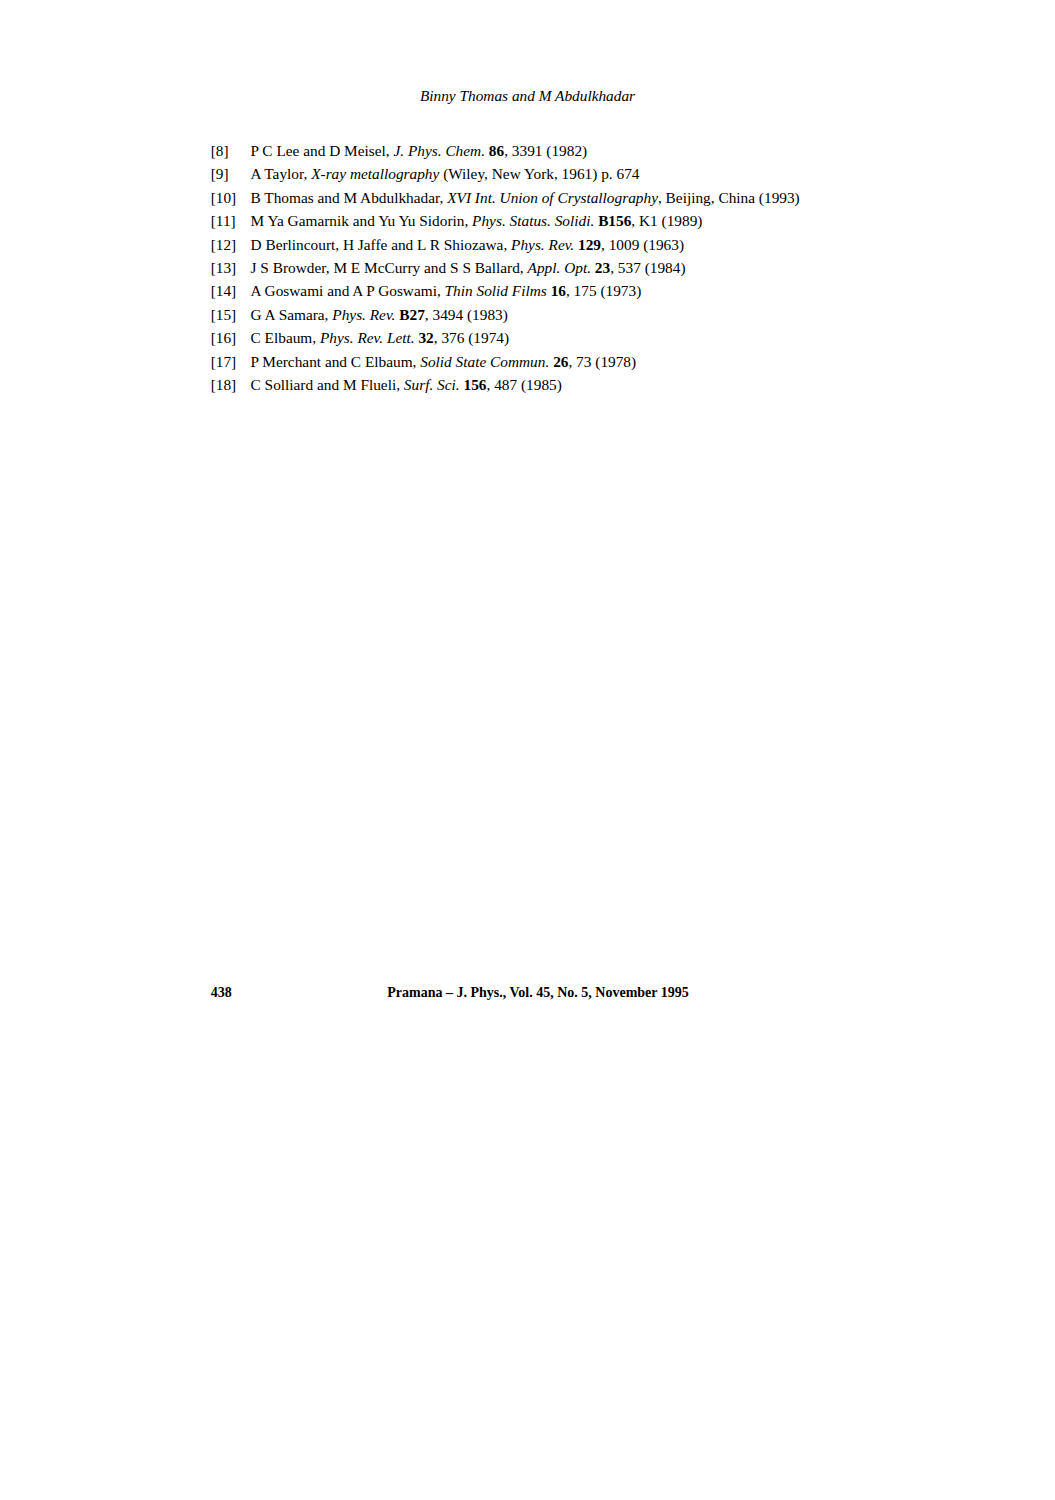Binny Thomas and M Abdulkhadar
[8] P C Lee and D Meisel, J. Phys. Chem. 86, 3391 (1982)
[9] A Taylor, X-ray metallography (Wiley, New York, 1961) p. 674
[10] B Thomas and M Abdulkhadar, XVI Int. Union of Crystallography, Beijing, China (1993)
[11] M Ya Gamarnik and Yu Yu Sidorin, Phys. Status. Solidi. B156, K1 (1989)
[12] D Berlincourt, H Jaffe and L R Shiozawa, Phys. Rev. 129, 1009 (1963)
[13] J S Browder, M E McCurry and S S Ballard, Appl. Opt. 23, 537 (1984)
[14] A Goswami and A P Goswami, Thin Solid Films 16, 175 (1973)
[15] G A Samara, Phys. Rev. B27, 3494 (1983)
[16] C Elbaum, Phys. Rev. Lett. 32, 376 (1974)
[17] P Merchant and C Elbaum, Solid State Commun. 26, 73 (1978)
[18] C Solliard and M Flueli, Surf. Sci. 156, 487 (1985)
438
Pramana – J. Phys., Vol. 45, No. 5, November 1995